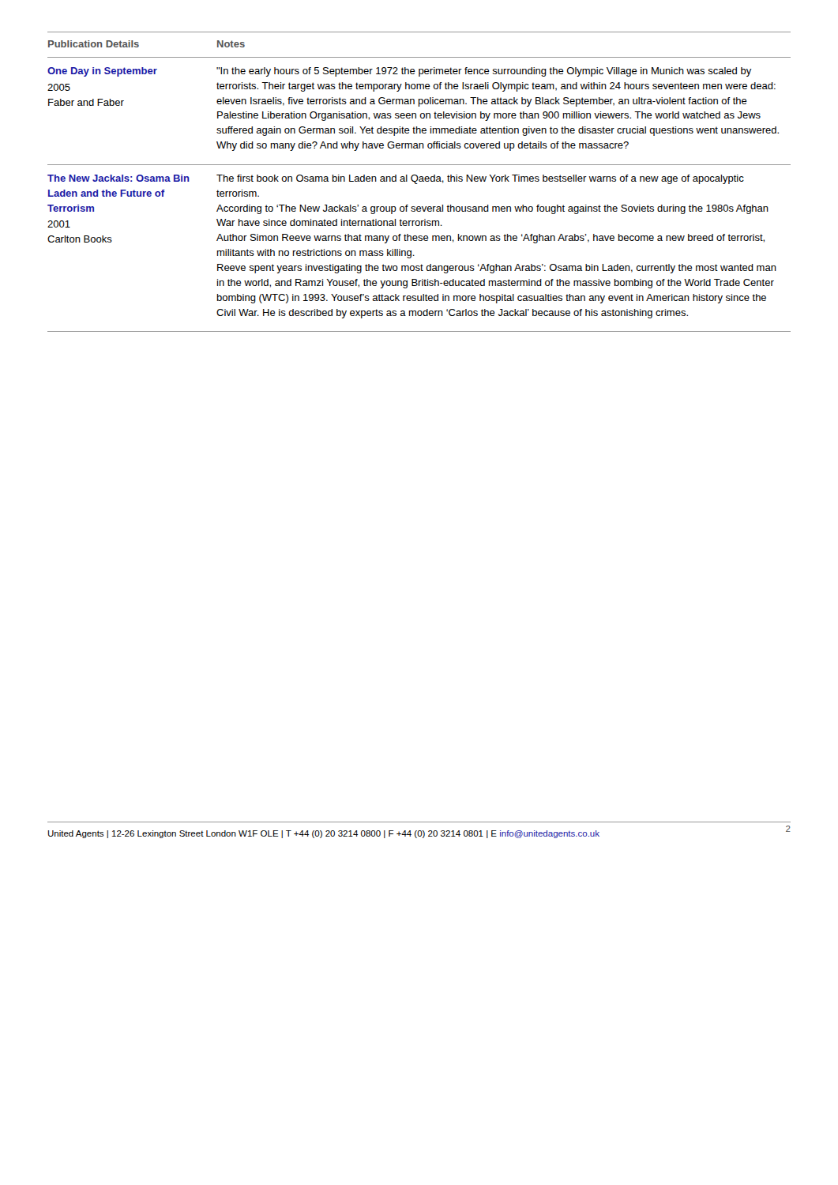| Publication Details | Notes |
| --- | --- |
| One Day in September 2005 Faber and Faber | "In the early hours of 5 September 1972 the perimeter fence surrounding the Olympic Village in Munich was scaled by terrorists. Their target was the temporary home of the Israeli Olympic team, and within 24 hours seventeen men were dead: eleven Israelis, five terrorists and a German policeman. The attack by Black September, an ultra-violent faction of the Palestine Liberation Organisation, was seen on television by more than 900 million viewers. The world watched as Jews suffered again on German soil. Yet despite the immediate attention given to the disaster crucial questions went unanswered. Why did so many die? And why have German officials covered up details of the massacre? |
| The New Jackals: Osama Bin Laden and the Future of Terrorism 2001 Carlton Books | The first book on Osama bin Laden and al Qaeda, this New York Times bestseller warns of a new age of apocalyptic terrorism. According to ‘The New Jackals’ a group of several thousand men who fought against the Soviets during the 1980s Afghan War have since dominated international terrorism. Author Simon Reeve warns that many of these men, known as the ‘Afghan Arabs’, have become a new breed of terrorist, militants with no restrictions on mass killing. Reeve spent years investigating the two most dangerous ‘Afghan Arabs’: Osama bin Laden, currently the most wanted man in the world, and Ramzi Yousef, the young British-educated mastermind of the massive bombing of the World Trade Center bombing (WTC) in 1993. Yousef’s attack resulted in more hospital casualties than any event in American history since the Civil War. He is described by experts as a modern ‘Carlos the Jackal’ because of his astonishing crimes. |
United Agents | 12-26 Lexington Street London W1F OLE | T +44 (0) 20 3214 0800 | F +44 (0) 20 3214 0801 | E info@unitedagents.co.uk 2